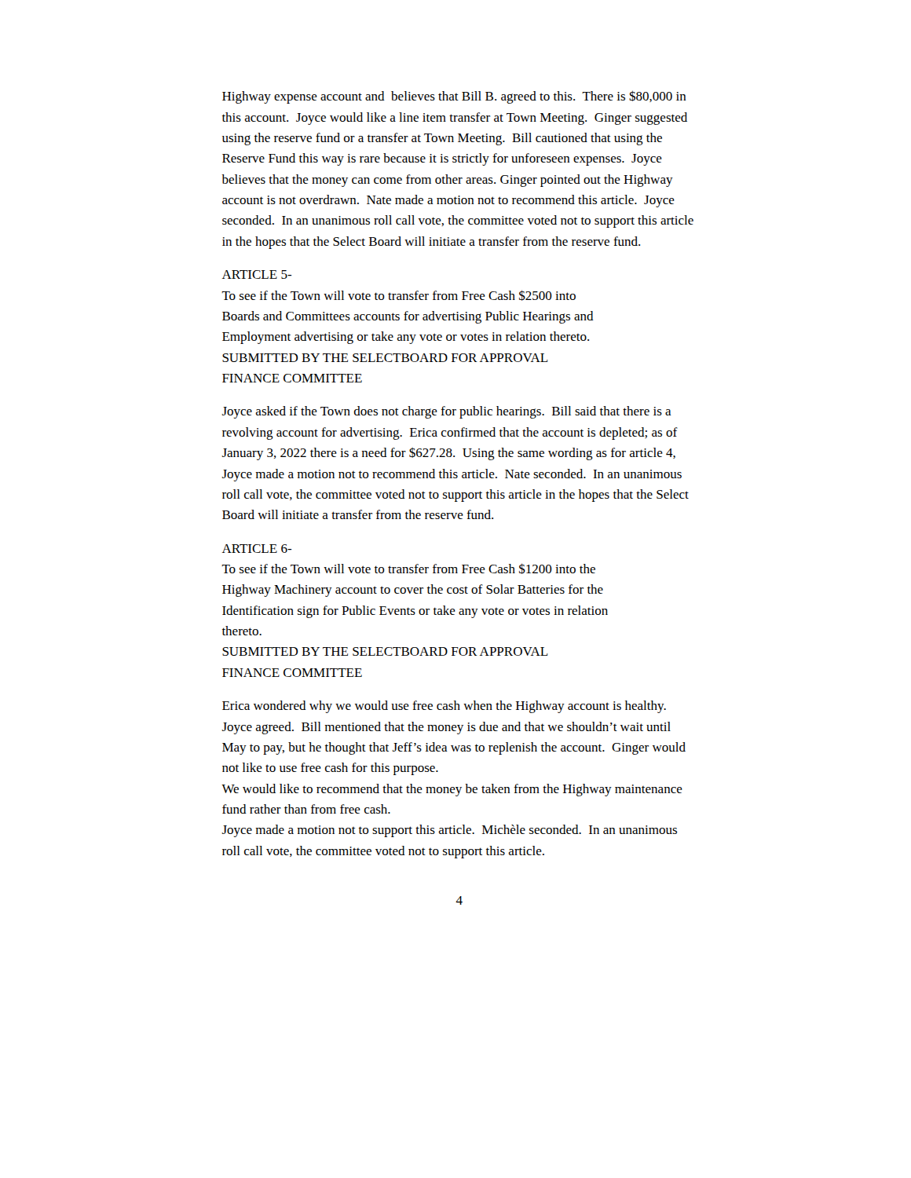Highway expense account and believes that Bill B. agreed to this. There is $80,000 in this account. Joyce would like a line item transfer at Town Meeting. Ginger suggested using the reserve fund or a transfer at Town Meeting. Bill cautioned that using the Reserve Fund this way is rare because it is strictly for unforeseen expenses. Joyce believes that the money can come from other areas. Ginger pointed out the Highway account is not overdrawn. Nate made a motion not to recommend this article. Joyce seconded. In an unanimous roll call vote, the committee voted not to support this article in the hopes that the Select Board will initiate a transfer from the reserve fund.
ARTICLE 5-
To see if the Town will vote to transfer from Free Cash $2500 into
Boards and Committees accounts for advertising Public Hearings and
Employment advertising or take any vote or votes in relation thereto.
SUBMITTED BY THE SELECTBOARD FOR APPROVAL
FINANCE COMMITTEE
Joyce asked if the Town does not charge for public hearings. Bill said that there is a revolving account for advertising. Erica confirmed that the account is depleted; as of January 3, 2022 there is a need for $627.28. Using the same wording as for article 4, Joyce made a motion not to recommend this article. Nate seconded. In an unanimous roll call vote, the committee voted not to support this article in the hopes that the Select Board will initiate a transfer from the reserve fund.
ARTICLE 6-
To see if the Town will vote to transfer from Free Cash $1200 into the
Highway Machinery account to cover the cost of Solar Batteries for the
Identification sign for Public Events or take any vote or votes in relation
thereto.
SUBMITTED BY THE SELECTBOARD FOR APPROVAL
FINANCE COMMITTEE
Erica wondered why we would use free cash when the Highway account is healthy. Joyce agreed. Bill mentioned that the money is due and that we shouldn’t wait until May to pay, but he thought that Jeff’s idea was to replenish the account. Ginger would not like to use free cash for this purpose.
We would like to recommend that the money be taken from the Highway maintenance fund rather than from free cash.
Joyce made a motion not to support this article. Michèle seconded. In an unanimous roll call vote, the committee voted not to support this article.
4